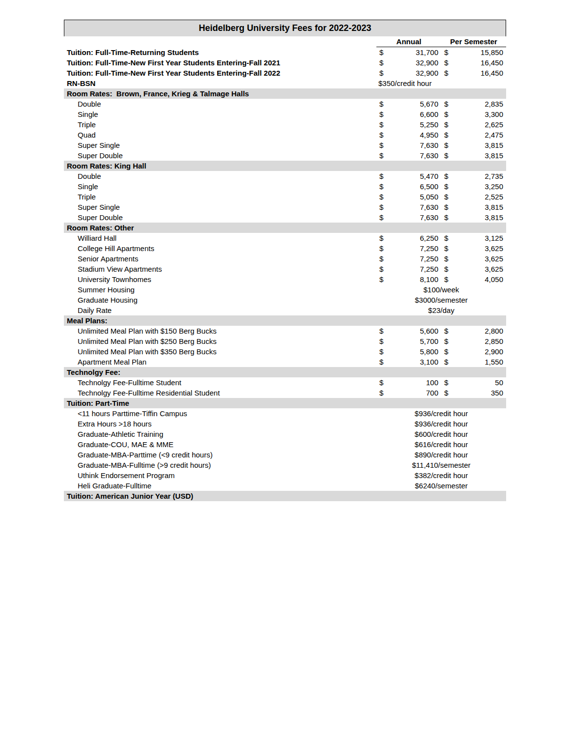Heidelberg University Fees for 2022-2023
| | Annual | Per Semester |
| --- | --- | --- |
| Tuition: Full-Time-Returning Students | $ | 31,700 | $ | 15,850 |
| Tuition: Full-Time-New First Year Students Entering-Fall 2021 | $ | 32,900 | $ | 16,450 |
| Tuition: Full-Time-New First Year Students Entering-Fall 2022 | $ | 32,900 | $ | 16,450 |
| RN-BSN | $350/credit hour |
| Room Rates: Brown, France, Krieg & Talmage Halls |
| Double | $ | 5,670 | $ | 2,835 |
| Single | $ | 6,600 | $ | 3,300 |
| Triple | $ | 5,250 | $ | 2,625 |
| Quad | $ | 4,950 | $ | 2,475 |
| Super Single | $ | 7,630 | $ | 3,815 |
| Super Double | $ | 7,630 | $ | 3,815 |
| Room Rates: King Hall |
| Double | $ | 5,470 | $ | 2,735 |
| Single | $ | 6,500 | $ | 3,250 |
| Triple | $ | 5,050 | $ | 2,525 |
| Super Single | $ | 7,630 | $ | 3,815 |
| Super Double | $ | 7,630 | $ | 3,815 |
| Room Rates: Other |
| Williard Hall | $ | 6,250 | $ | 3,125 |
| College Hill Apartments | $ | 7,250 | $ | 3,625 |
| Senior Apartments | $ | 7,250 | $ | 3,625 |
| Stadium View Apartments | $ | 7,250 | $ | 3,625 |
| University Townhomes | $ | 8,100 | $ | 4,050 |
| Summer Housing | $100/week |
| Graduate Housing | $3000/semester |
| Daily Rate | $23/day |
| Meal Plans: |
| Unlimited Meal Plan with $150 Berg Bucks | $ | 5,600 | $ | 2,800 |
| Unlimited Meal Plan with $250 Berg Bucks | $ | 5,700 | $ | 2,850 |
| Unlimited Meal Plan with $350 Berg Bucks | $ | 5,800 | $ | 2,900 |
| Apartment Meal Plan | $ | 3,100 | $ | 1,550 |
| Technolgy Fee: |
| Technolgy Fee-Fulltime Student | $ | 100 | $ | 50 |
| Technolgy Fee-Fulltime Residential Student | $ | 700 | $ | 350 |
| Tuition: Part-Time |
| <11 hours Parttime-Tiffin Campus | $936/credit hour |
| Extra Hours >18 hours | $936/credit hour |
| Graduate-Athletic Training | $600/credit hour |
| Graduate-COU, MAE & MME | $616/credit hour |
| Graduate-MBA-Parttime (<9 credit hours) | $890/credit hour |
| Graduate-MBA-Fulltime (>9 credit hours) | $11,410/semester |
| Uthink Endorsement Program | $382/credit hour |
| Heli Graduate-Fulltime | $6240/semester |
| Tuition: American Junior Year (USD) |